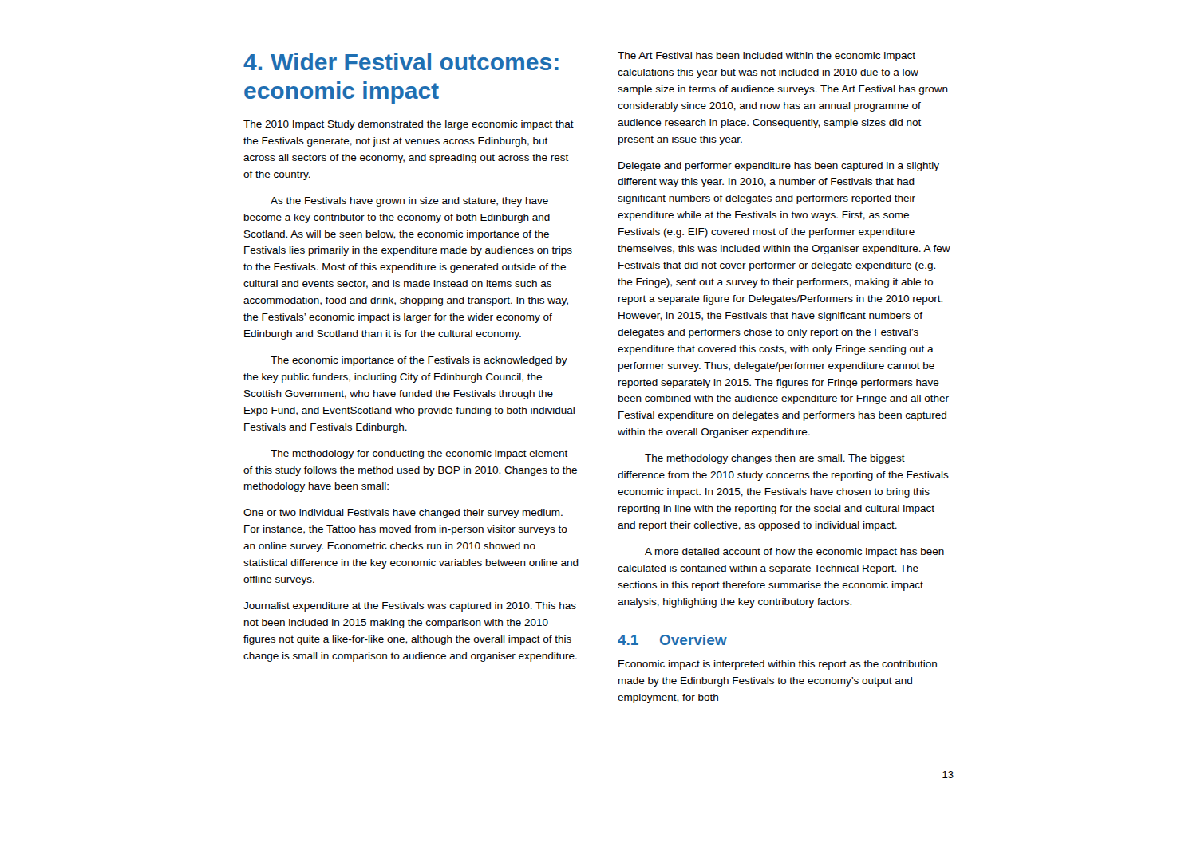4. Wider Festival outcomes: economic impact
The 2010 Impact Study demonstrated the large economic impact that the Festivals generate, not just at venues across Edinburgh, but across all sectors of the economy, and spreading out across the rest of the country.
As the Festivals have grown in size and stature, they have become a key contributor to the economy of both Edinburgh and Scotland. As will be seen below, the economic importance of the Festivals lies primarily in the expenditure made by audiences on trips to the Festivals. Most of this expenditure is generated outside of the cultural and events sector, and is made instead on items such as accommodation, food and drink, shopping and transport. In this way, the Festivals’ economic impact is larger for the wider economy of Edinburgh and Scotland than it is for the cultural economy.
The economic importance of the Festivals is acknowledged by the key public funders, including City of Edinburgh Council, the Scottish Government, who have funded the Festivals through the Expo Fund, and EventScotland who provide funding to both individual Festivals and Festivals Edinburgh.
The methodology for conducting the economic impact element of this study follows the method used by BOP in 2010. Changes to the methodology have been small:
One or two individual Festivals have changed their survey medium. For instance, the Tattoo has moved from in-person visitor surveys to an online survey. Econometric checks run in 2010 showed no statistical difference in the key economic variables between online and offline surveys.
Journalist expenditure at the Festivals was captured in 2010. This has not been included in 2015 making the comparison with the 2010 figures not quite a like-for-like one, although the overall impact of this change is small in comparison to audience and organiser expenditure.
The Art Festival has been included within the economic impact calculations this year but was not included in 2010 due to a low sample size in terms of audience surveys. The Art Festival has grown considerably since 2010, and now has an annual programme of audience research in place. Consequently, sample sizes did not present an issue this year.
Delegate and performer expenditure has been captured in a slightly different way this year. In 2010, a number of Festivals that had significant numbers of delegates and performers reported their expenditure while at the Festivals in two ways. First, as some Festivals (e.g. EIF) covered most of the performer expenditure themselves, this was included within the Organiser expenditure. A few Festivals that did not cover performer or delegate expenditure (e.g. the Fringe), sent out a survey to their performers, making it able to report a separate figure for Delegates/Performers in the 2010 report. However, in 2015, the Festivals that have significant numbers of delegates and performers chose to only report on the Festival’s expenditure that covered this costs, with only Fringe sending out a performer survey. Thus, delegate/performer expenditure cannot be reported separately in 2015. The figures for Fringe performers have been combined with the audience expenditure for Fringe and all other Festival expenditure on delegates and performers has been captured within the overall Organiser expenditure.
The methodology changes then are small. The biggest difference from the 2010 study concerns the reporting of the Festivals economic impact. In 2015, the Festivals have chosen to bring this reporting in line with the reporting for the social and cultural impact and report their collective, as opposed to individual impact.
A more detailed account of how the economic impact has been calculated is contained within a separate Technical Report. The sections in this report therefore summarise the economic impact analysis, highlighting the key contributory factors.
4.1 Overview
Economic impact is interpreted within this report as the contribution made by the Edinburgh Festivals to the economy’s output and employment, for both
13